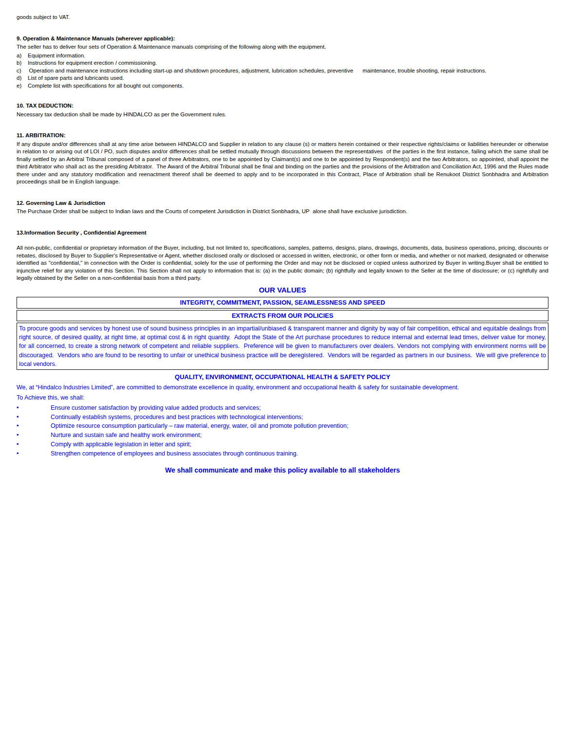goods subject to VAT.
9. Operation & Maintenance Manuals (wherever applicable):
The seller has to deliver four sets of Operation & Maintenance manuals comprising of the following along with the equipment.
a) Equipment information.
b) Instructions for equipment erection / commissioning.
c) Operation and maintenance instructions including start-up and shutdown procedures, adjustment, lubrication schedules, preventive maintenance, trouble shooting, repair instructions.
d) List of spare parts and lubricants used.
e) Complete list with specifications for all bought out components.
10. TAX DEDUCTION:
Necessary tax deduction shall be made by HINDALCO as per the Government rules.
11. ARBITRATION:
If any dispute and/or differences shall at any time arise between HINDALCO and Supplier in relation to any clause (s) or matters herein contained or their respective rights/claims or liabilities hereunder or otherwise in relation to or arising out of LOI / PO, such disputes and/or differences shall be settled mutually through discussions between the representatives of the parties in the first instance, failing which the same shall be finally settled by an Arbitral Tribunal composed of a panel of three Arbitrators, one to be appointed by Claimant(s) and one to be appointed by Respondent(s) and the two Arbitrators, so appointed, shall appoint the third Arbitrator who shall act as the presiding Arbitrator. The Award of the Arbitral Tribunal shall be final and binding on the parties and the provisions of the Arbitration and Conciliation Act, 1996 and the Rules made there under and any statutory modification and reenactment thereof shall be deemed to apply and to be incorporated in this Contract, Place of Arbitration shall be Renukoot District Sonbhadra and Arbitration proceedings shall be in English language.
12. Governing Law & Jurisdiction
The Purchase Order shall be subject to Indian laws and the Courts of competent Jurisdiction in District Sonbhadra, UP alone shall have exclusive jurisdiction.
13.Information Security , Confidential Agreement
All non-public, confidential or proprietary information of the Buyer, including, but not limited to, specifications, samples, patterns, designs, plans, drawings, documents, data, business operations, pricing, discounts or rebates, disclosed by Buyer to Supplier's Representative or Agent, whether disclosed orally or disclosed or accessed in written, electronic, or other form or media, and whether or not marked, designated or otherwise identified as "confidential," in connection with the Order is confidential, solely for the use of performing the Order and may not be disclosed or copied unless authorized by Buyer in writing.Buyer shall be entitled to injunctive relief for any violation of this Section. This Section shall not apply to information that is: (a) in the public domain; (b) rightfully and legally known to the Seller at the time of disclosure; or (c) rightfully and legally obtained by the Seller on a non-confidential basis from a third party.
OUR VALUES
| INTEGRITY, COMMITMENT, PASSION, SEAMLESSNESS AND SPEED |
| EXTRACTS FROM OUR POLICIES |
| To procure goods and services by honest use of sound business principles in an impartial/unbiased & transparent manner and dignity by way of fair competition, ethical and equitable dealings from right source, of desired quality, at right time, at optimal cost & in right quantity. Adopt the State of the Art purchase procedures to reduce internal and external lead times, deliver value for money, for all concerned, to create a strong network of competent and reliable suppliers. Preference will be given to manufacturers over dealers. Vendors not complying with environment norms will be discouraged. Vendors who are found to be resorting to unfair or unethical business practice will be deregistered. Vendors will be regarded as partners in our business. We will give preference to local vendors. |
QUALITY, ENVIRONMENT, OCCUPATIONAL HEALTH & SAFETY POLICY
We, at “Hindalco Industries Limited”, are committed to demonstrate excellence in quality, environment and occupational health & safety for sustainable development.
To Achieve this, we shall:
•Ensure customer satisfaction by providing value added products and services;
•Continually establish systems, procedures and best practices with technological interventions;
•Optimize resource consumption particularly – raw material, energy, water, oil and promote pollution prevention;
•Nurture and sustain safe and healthy work environment;
•Comply with applicable legislation in letter and spirit;
•Strengthen competence of employees and business associates through continuous training.
We shall communicate and make this policy available to all stakeholders